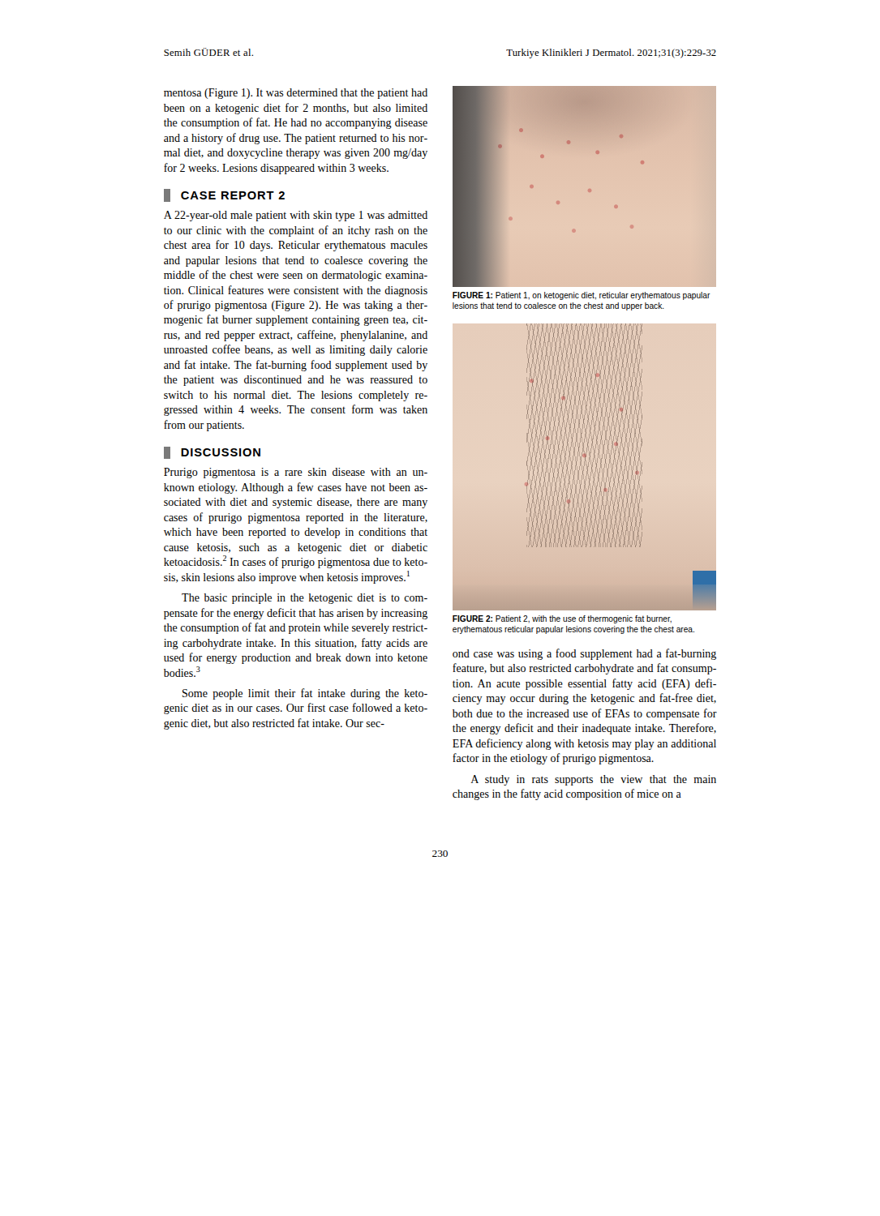Semih GÜDER et al.
Turkiye Klinikleri J Dermatol. 2021;31(3):229-32
mentosa (Figure 1). It was determined that the patient had been on a ketogenic diet for 2 months, but also limited the consumption of fat. He had no accompanying disease and a history of drug use. The patient returned to his normal diet, and doxycycline therapy was given 200 mg/day for 2 weeks. Lesions disappeared within 3 weeks.
CASE REPORT 2
A 22-year-old male patient with skin type 1 was admitted to our clinic with the complaint of an itchy rash on the chest area for 10 days. Reticular erythematous macules and papular lesions that tend to coalesce covering the middle of the chest were seen on dermatologic examination. Clinical features were consistent with the diagnosis of prurigo pigmentosa (Figure 2). He was taking a thermogenic fat burner supplement containing green tea, citrus, and red pepper extract, caffeine, phenylalanine, and unroasted coffee beans, as well as limiting daily calorie and fat intake. The fat-burning food supplement used by the patient was discontinued and he was reassured to switch to his normal diet. The lesions completely regressed within 4 weeks. The consent form was taken from our patients.
DISCUSSION
Prurigo pigmentosa is a rare skin disease with an unknown etiology. Although a few cases have not been associated with diet and systemic disease, there are many cases of prurigo pigmentosa reported in the literature, which have been reported to develop in conditions that cause ketosis, such as a ketogenic diet or diabetic ketoacidosis.2 In cases of prurigo pigmentosa due to ketosis, skin lesions also improve when ketosis improves.1
The basic principle in the ketogenic diet is to compensate for the energy deficit that has arisen by increasing the consumption of fat and protein while severely restricting carbohydrate intake. In this situation, fatty acids are used for energy production and break down into ketone bodies.3
Some people limit their fat intake during the ketogenic diet as in our cases. Our first case followed a ketogenic diet, but also restricted fat intake. Our sec-
FIGURE 1: Patient 1, on ketogenic diet, reticular erythematous papular lesions that tend to coalesce on the chest and upper back.
FIGURE 2: Patient 2, with the use of thermogenic fat burner, erythematous reticular papular lesions covering the the chest area.
ond case was using a food supplement had a fat-burning feature, but also restricted carbohydrate and fat consumption. An acute possible essential fatty acid (EFA) deficiency may occur during the ketogenic and fat-free diet, both due to the increased use of EFAs to compensate for the energy deficit and their inadequate intake. Therefore, EFA deficiency along with ketosis may play an additional factor in the etiology of prurigo pigmentosa.
A study in rats supports the view that the main changes in the fatty acid composition of mice on a
230